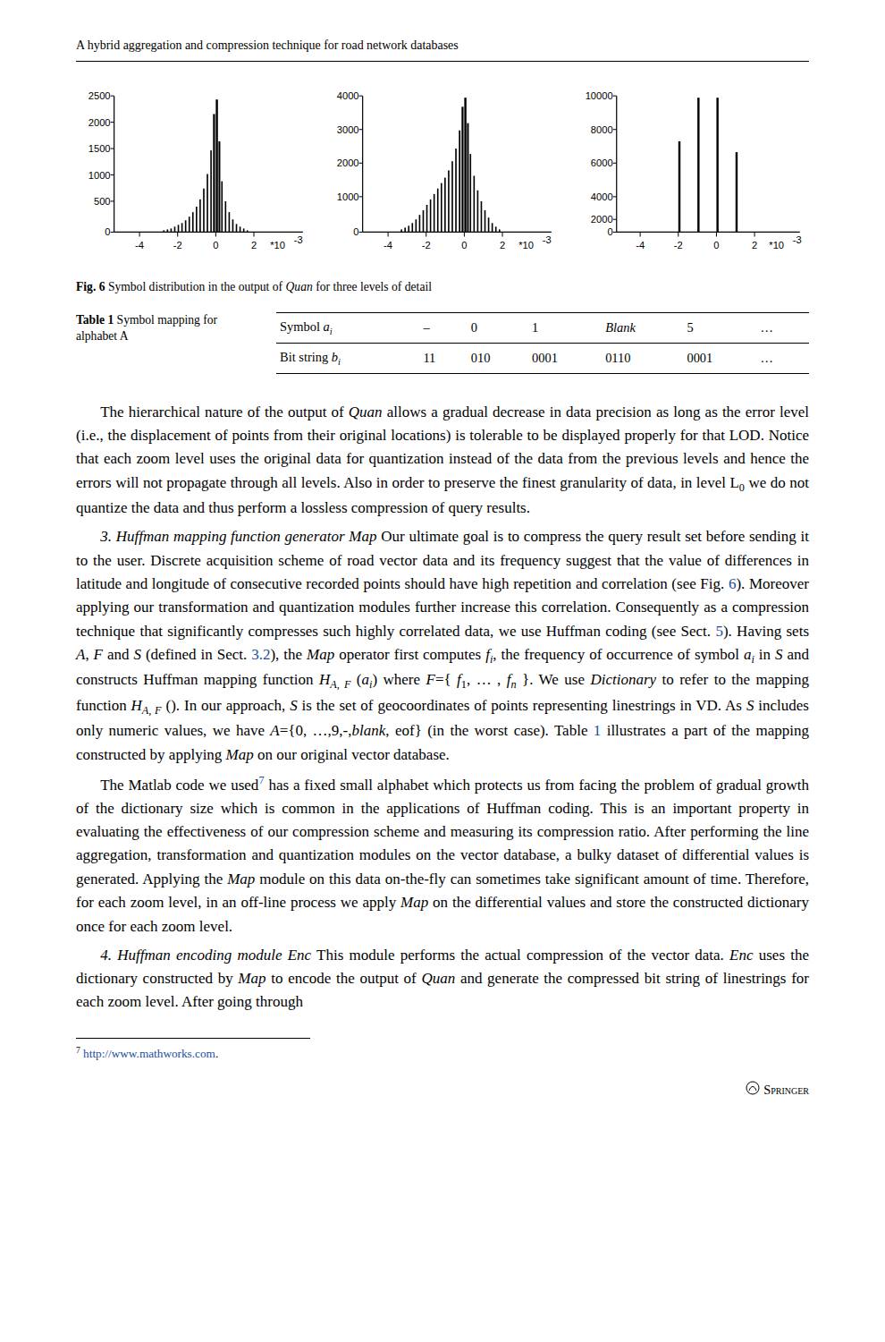A hybrid aggregation and compression technique for road network databases
2500 2000 1500 1000 500 0 -4 -2 0 2 *10 -3
4000 3000 2000 1000 0 -4 -2 0 2 *10 -3
10000 8000 6000 4000 2000 0 -4 -2 0 2 *10 -3
Fig. 6 Symbol distribution in the output of Quan for three levels of detail
Table 1 Symbol mapping for alphabet A
| Symbol a i | – | 0 | 1 | Blank | 5 | … |
| --- | --- | --- | --- | --- | --- | --- |
| Bit string b i | 11 | 010 | 0001 | 0110 | 0001 | … |
The hierarchical nature of the output of Quan allows a gradual decrease in data precision as long as the error level (i.e., the displacement of points from their original locations) is tolerable to be displayed properly for that LOD. Notice that each zoom level uses the original data for quantization instead of the data from the previous levels and hence the errors will not propagate through all levels. Also in order to preserve the finest granularity of data, in level L0 we do not quantize the data and thus perform a lossless compression of query results.
3. Huffman mapping function generator Map Our ultimate goal is to compress the query result set before sending it to the user. Discrete acquisition scheme of road vector data and its frequency suggest that the value of differences in latitude and longitude of consecutive recorded points should have high repetition and correlation (see Fig. 6). Moreover applying our transformation and quantization modules further increase this correlation. Consequently as a compression technique that significantly compresses such highly correlated data, we use Huffman coding (see Sect. 5). Having sets A, F and S (defined in Sect. 3.2), the Map operator first computes fi, the frequency of occurrence of symbol ai in S and constructs Huffman mapping function HA, F (ai) where F={ f1, … , fn }. We use Dictionary to refer to the mapping function HA, F (). In our approach, S is the set of geocoordinates of points representing linestrings in VD. As S includes only numeric values, we have A={0, …,9,-,blank, eof} (in the worst case). Table 1 illustrates a part of the mapping constructed by applying Map on our original vector database.
The Matlab code we used7 has a fixed small alphabet which protects us from facing the problem of gradual growth of the dictionary size which is common in the applications of Huffman coding. This is an important property in evaluating the effectiveness of our compression scheme and measuring its compression ratio. After performing the line aggregation, transformation and quantization modules on the vector database, a bulky dataset of differential values is generated. Applying the Map module on this data on-the-fly can sometimes take significant amount of time. Therefore, for each zoom level, in an off-line process we apply Map on the differential values and store the constructed dictionary once for each zoom level.
4. Huffman encoding module Enc This module performs the actual compression of the vector data. Enc uses the dictionary constructed by Map to encode the output of Quan and generate the compressed bit string of linestrings for each zoom level. After going through
7 http://www.mathworks.com.
Springer